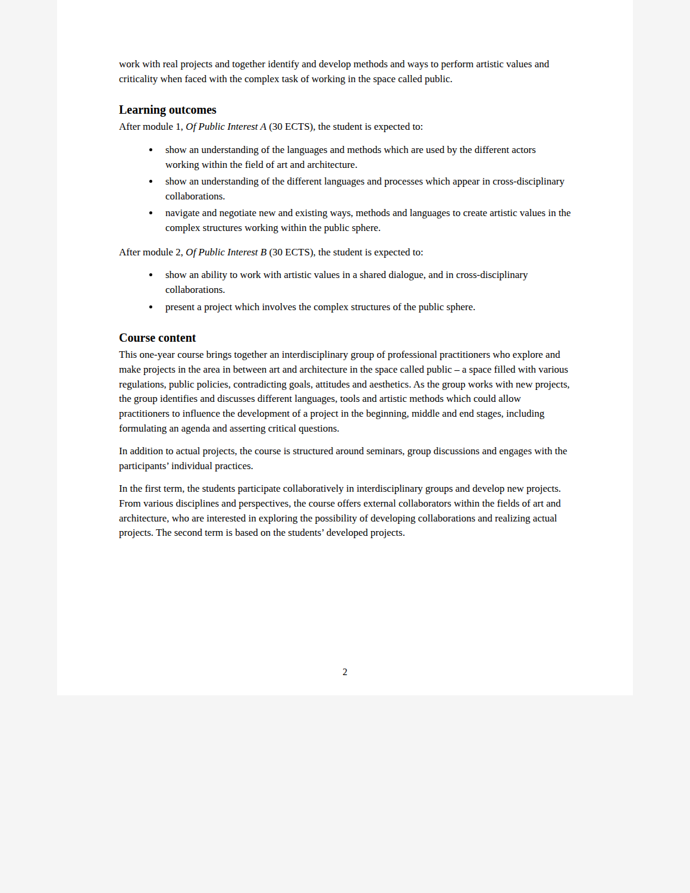work with real projects and together identify and develop methods and ways to perform artistic values and criticality when faced with the complex task of working in the space called public.
Learning outcomes
After module 1, Of Public Interest A (30 ECTS), the student is expected to:
show an understanding of the languages and methods which are used by the different actors working within the field of art and architecture.
show an understanding of the different languages and processes which appear in cross-disciplinary collaborations.
navigate and negotiate new and existing ways, methods and languages to create artistic values in the complex structures working within the public sphere.
After module 2, Of Public Interest B (30 ECTS), the student is expected to:
show an ability to work with artistic values in a shared dialogue, and in cross-disciplinary collaborations.
present a project which involves the complex structures of the public sphere.
Course content
This one-year course brings together an interdisciplinary group of professional practitioners who explore and make projects in the area in between art and architecture in the space called public – a space filled with various regulations, public policies, contradicting goals, attitudes and aesthetics. As the group works with new projects, the group identifies and discusses different languages, tools and artistic methods which could allow practitioners to influence the development of a project in the beginning, middle and end stages, including formulating an agenda and asserting critical questions.
In addition to actual projects, the course is structured around seminars, group discussions and engages with the participants’ individual practices.
In the first term, the students participate collaboratively in interdisciplinary groups and develop new projects. From various disciplines and perspectives, the course offers external collaborators within the fields of art and architecture, who are interested in exploring the possibility of developing collaborations and realizing actual projects. The second term is based on the students’ developed projects.
2